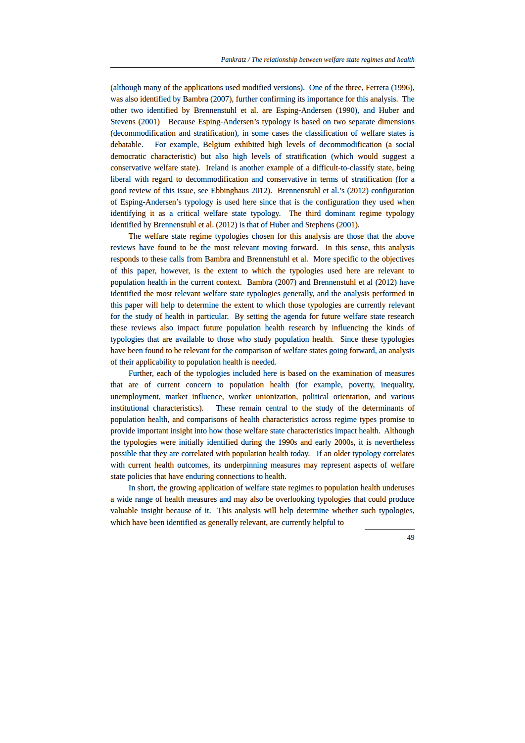Pankratz / The relationship between welfare state regimes and health
(although many of the applications used modified versions). One of the three, Ferrera (1996), was also identified by Bambra (2007), further confirming its importance for this analysis. The other two identified by Brennenstuhl et al. are Esping-Andersen (1990), and Huber and Stevens (2001) Because Esping-Andersen’s typology is based on two separate dimensions (decommodification and stratification), in some cases the classification of welfare states is debatable. For example, Belgium exhibited high levels of decommodification (a social democratic characteristic) but also high levels of stratification (which would suggest a conservative welfare state). Ireland is another example of a difficult-to-classify state, being liberal with regard to decommodification and conservative in terms of stratification (for a good review of this issue, see Ebbinghaus 2012). Brennenstuhl et al.’s (2012) configuration of Esping-Andersen’s typology is used here since that is the configuration they used when identifying it as a critical welfare state typology. The third dominant regime typology identified by Brennenstuhl et al. (2012) is that of Huber and Stephens (2001).
The welfare state regime typologies chosen for this analysis are those that the above reviews have found to be the most relevant moving forward. In this sense, this analysis responds to these calls from Bambra and Brennenstuhl et al. More specific to the objectives of this paper, however, is the extent to which the typologies used here are relevant to population health in the current context. Bambra (2007) and Brennenstuhl et al (2012) have identified the most relevant welfare state typologies generally, and the analysis performed in this paper will help to determine the extent to which those typologies are currently relevant for the study of health in particular. By setting the agenda for future welfare state research these reviews also impact future population health research by influencing the kinds of typologies that are available to those who study population health. Since these typologies have been found to be relevant for the comparison of welfare states going forward, an analysis of their applicability to population health is needed.
Further, each of the typologies included here is based on the examination of measures that are of current concern to population health (for example, poverty, inequality, unemployment, market influence, worker unionization, political orientation, and various institutional characteristics). These remain central to the study of the determinants of population health, and comparisons of health characteristics across regime types promise to provide important insight into how those welfare state characteristics impact health. Although the typologies were initially identified during the 1990s and early 2000s, it is nevertheless possible that they are correlated with population health today. If an older typology correlates with current health outcomes, its underpinning measures may represent aspects of welfare state policies that have enduring connections to health.
In short, the growing application of welfare state regimes to population health underuses a wide range of health measures and may also be overlooking typologies that could produce valuable insight because of it. This analysis will help determine whether such typologies, which have been identified as generally relevant, are currently helpful to
49